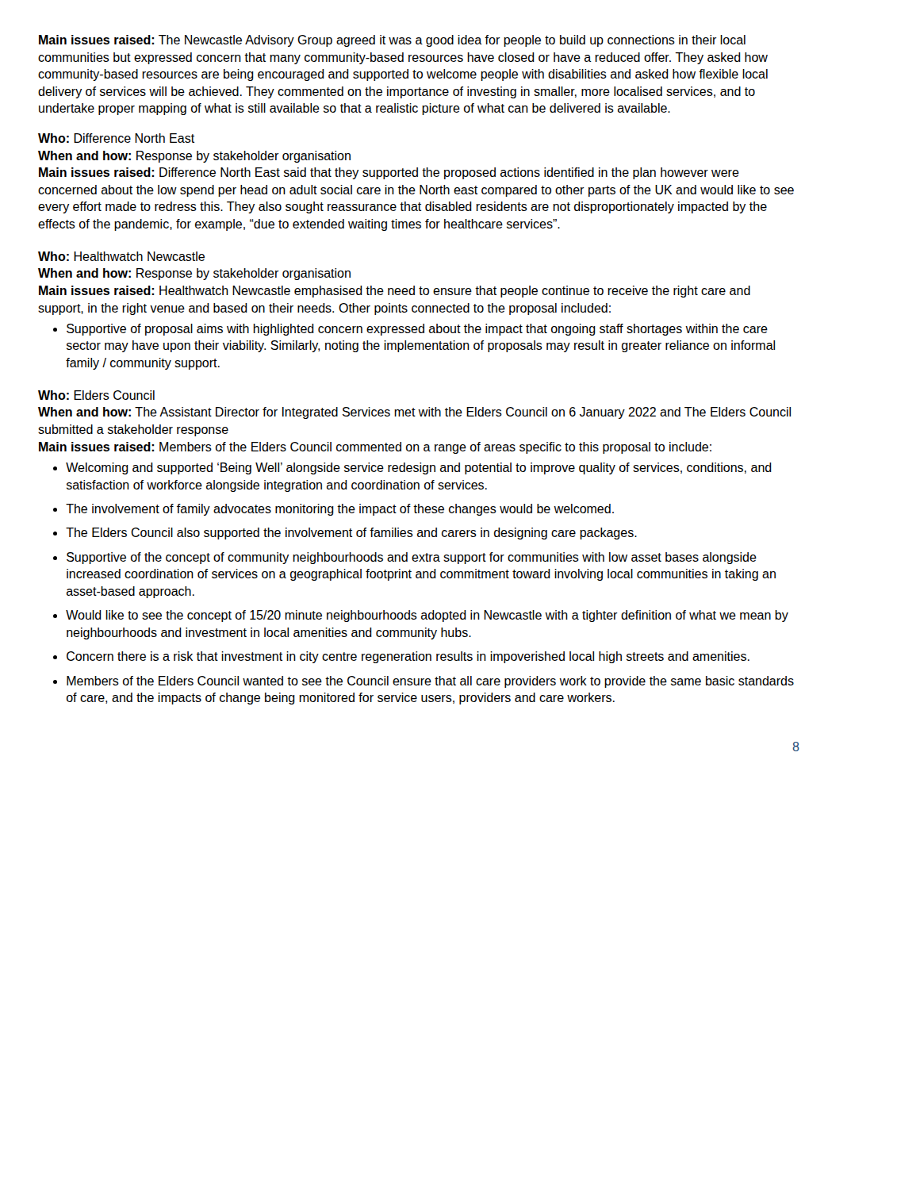Main issues raised: The Newcastle Advisory Group agreed it was a good idea for people to build up connections in their local communities but expressed concern that many community-based resources have closed or have a reduced offer. They asked how community-based resources are being encouraged and supported to welcome people with disabilities and asked how flexible local delivery of services will be achieved. They commented on the importance of investing in smaller, more localised services, and to undertake proper mapping of what is still available so that a realistic picture of what can be delivered is available.
Who: Difference North East
When and how: Response by stakeholder organisation
Main issues raised: Difference North East said that they supported the proposed actions identified in the plan however were concerned about the low spend per head on adult social care in the North east compared to other parts of the UK and would like to see every effort made to redress this. They also sought reassurance that disabled residents are not disproportionately impacted by the effects of the pandemic, for example, “due to extended waiting times for healthcare services”.
Who: Healthwatch Newcastle
When and how: Response by stakeholder organisation
Main issues raised: Healthwatch Newcastle emphasised the need to ensure that people continue to receive the right care and support, in the right venue and based on their needs. Other points connected to the proposal included:
Supportive of proposal aims with highlighted concern expressed about the impact that ongoing staff shortages within the care sector may have upon their viability. Similarly, noting the implementation of proposals may result in greater reliance on informal family / community support.
Who: Elders Council
When and how: The Assistant Director for Integrated Services met with the Elders Council on 6 January 2022 and The Elders Council submitted a stakeholder response
Main issues raised: Members of the Elders Council commented on a range of areas specific to this proposal to include:
Welcoming and supported ‘Being Well’ alongside service redesign and potential to improve quality of services, conditions, and satisfaction of workforce alongside integration and coordination of services.
The involvement of family advocates monitoring the impact of these changes would be welcomed.
The Elders Council also supported the involvement of families and carers in designing care packages.
Supportive of the concept of community neighbourhoods and extra support for communities with low asset bases alongside increased coordination of services on a geographical footprint and commitment toward involving local communities in taking an asset-based approach.
Would like to see the concept of 15/20 minute neighbourhoods adopted in Newcastle with a tighter definition of what we mean by neighbourhoods and investment in local amenities and community hubs.
Concern there is a risk that investment in city centre regeneration results in impoverished local high streets and amenities.
Members of the Elders Council wanted to see the Council ensure that all care providers work to provide the same basic standards of care, and the impacts of change being monitored for service users, providers and care workers.
8